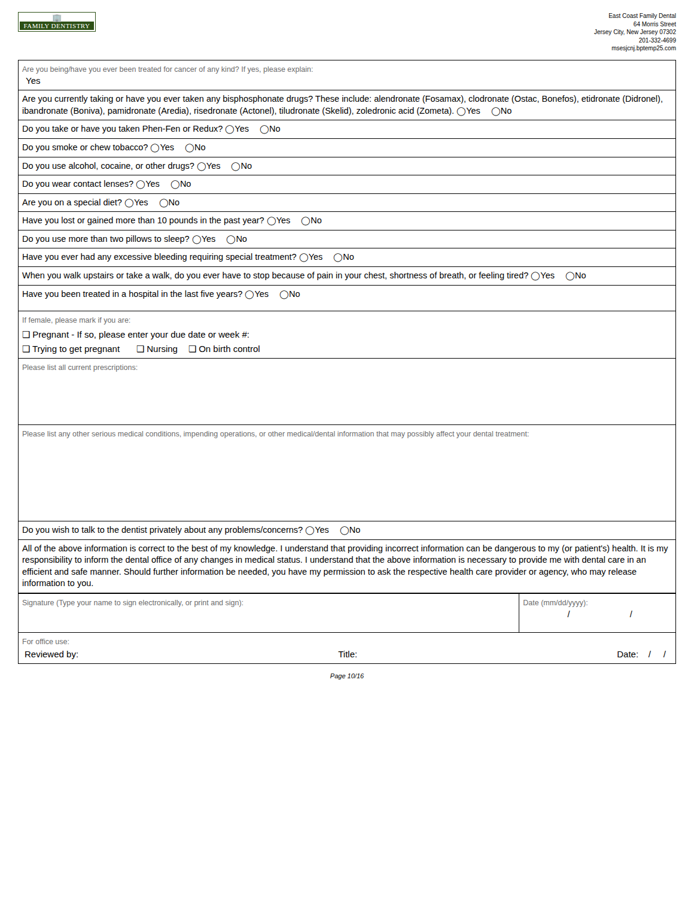🏢
FAMILY DENTISTRY
East Coast Family Dental
64 Morris Street
Jersey City, New Jersey 07302
201-332-4699
msesjcnj.bptemp25.com
| Are you being/have you ever been treated for cancer of any kind? If yes, please explain: Yes |
| Are you currently taking or have you ever taken any bisphosphonate drugs? These include: alendronate (Fosamax), clodronate (Ostac, Bonefos), etidronate (Didronel), ibandronate (Boniva), pamidronate (Aredia), risedronate (Actonel), tiludronate (Skelid), zoledronic acid (Zometa). ◯ Yes ◯ No |
| Do you take or have you taken Phen-Fen or Redux? ◯ Yes ◯ No |
| Do you smoke or chew tobacco? ◯ Yes ◯ No |
| Do you use alcohol, cocaine, or other drugs? ◯ Yes ◯ No |
| Do you wear contact lenses? ◯ Yes ◯ No |
| Are you on a special diet? ◯ Yes ◯ No |
| Have you lost or gained more than 10 pounds in the past year? ◯ Yes ◯ No |
| Do you use more than two pillows to sleep? ◯ Yes ◯ No |
| Have you ever had any excessive bleeding requiring special treatment? ◯ Yes ◯ No |
| When you walk upstairs or take a walk, do you ever have to stop because of pain in your chest, shortness of breath, or feeling tired? ◯ Yes ◯ No |
| Have you been treated in a hospital in the last five years? ◯ Yes ◯ No |
| If female, please mark if you are: ❑ Pregnant - If so, please enter your due date or week #: ❑ Trying to get pregnant ❑ Nursing ❑ On birth control |
| Please list all current prescriptions: |
| Please list any other serious medical conditions, impending operations, or other medical/dental information that may possibly affect your dental treatment: |
| Do you wish to talk to the dentist privately about any problems/concerns? ◯ Yes ◯ No |
| All of the above information is correct to the best of my knowledge. I understand that providing incorrect information can be dangerous to my (or patient's) health. It is my responsibility to inform the dental office of any changes in medical status. I understand that the above information is necessary to provide me with dental care in an efficient and safe manner. Should further information be needed, you have my permission to ask the respective health care provider or agency, who may release information to you. |
| Signature (Type your name to sign electronically, or print and sign): | Date (mm/dd/yyyy): / / |
| For office use: Reviewed by: Title: Date: / / |
Page 10/16